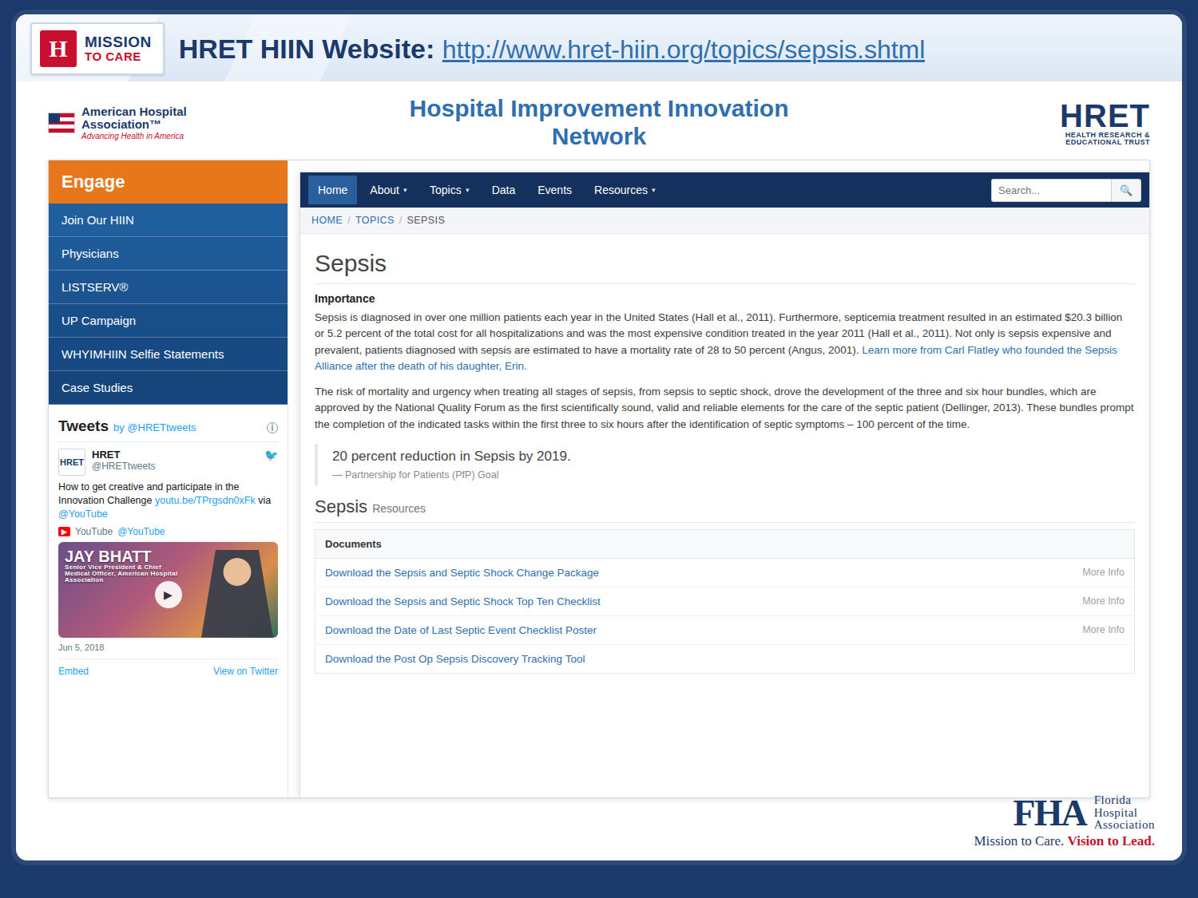H
Mission to Care
HRET HIIN Website: http://www.hret-hiin.org/topics/sepsis.shtml
American Hospital
Association™ Advancing Health in America
Hospital Improvement Innovation
Network
HRET
HEALTH RESEARCH &
EDUCATIONAL TRUST
Engage
Join Our HIIN Physicians LISTSERV® UP Campaign WHYIMHIIN Selfie Statements Case Studies
Tweets by @HRETtweets i
HRET
HRET @HRETtweets
🐦
How to get creative and participate in the Innovation Challenge youtu.be/TPrgsdn0xFk via @YouTube
▶ YouTube @YouTube
JAY BHATT Senior Vice President & Chief Medical Officer, American Hospital Association
▶
Jun 5, 2018
Embed View on Twitter
Home About ▾ Topics ▾ Data Events Resources ▾ 🔍
HOME/TOPICS/SEPSIS
Sepsis
Importance
Sepsis is diagnosed in over one million patients each year in the United States (Hall et al., 2011). Furthermore, septicemia treatment resulted in an estimated $20.3 billion or 5.2 percent of the total cost for all hospitalizations and was the most expensive condition treated in the year 2011 (Hall et al., 2011). Not only is sepsis expensive and prevalent, patients diagnosed with sepsis are estimated to have a mortality rate of 28 to 50 percent (Angus, 2001). Learn more from Carl Flatley who founded the Sepsis Alliance after the death of his daughter, Erin.
The risk of mortality and urgency when treating all stages of sepsis, from sepsis to septic shock, drove the development of the three and six hour bundles, which are approved by the National Quality Forum as the first scientifically sound, valid and reliable elements for the care of the septic patient (Dellinger, 2013). These bundles prompt the completion of the indicated tasks within the first three to six hours after the identification of septic symptoms – 100 percent of the time.
20 percent reduction in Sepsis by 2019.
— Partnership for Patients (PfP) Goal
Sepsis Resources
| Documents |
| --- |
| Download the Sepsis and Septic Shock Change Package | More Info |
| Download the Sepsis and Septic Shock Top Ten Checklist | More Info |
| Download the Date of Last Septic Event Checklist Poster | More Info |
| Download the Post Op Sepsis Discovery Tracking Tool | |
FHA
Florida Hospital Association
Mission to Care. Vision to Lead.